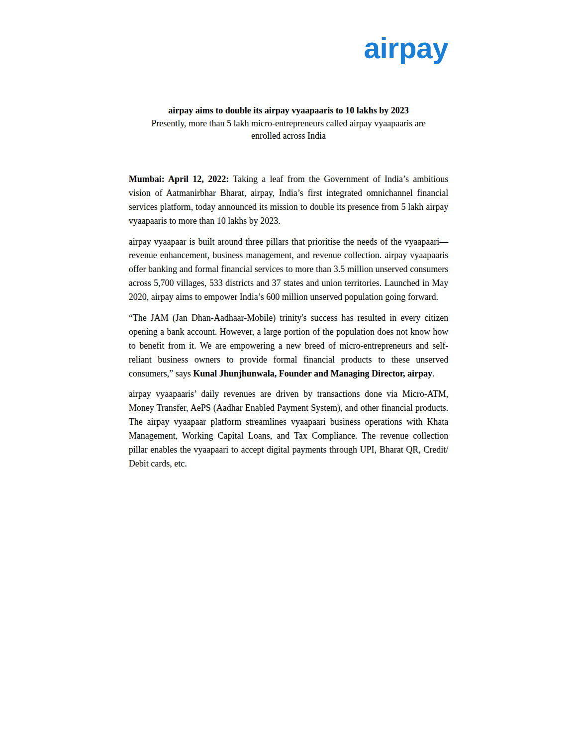airpay
airpay aims to double its airpay vyaapaaris to 10 lakhs by 2023
Presently, more than 5 lakh micro-entrepreneurs called airpay vyaapaaris are enrolled across India
Mumbai: April 12, 2022: Taking a leaf from the Government of India’s ambitious vision of Aatmanirbhar Bharat, airpay, India’s first integrated omnichannel financial services platform, today announced its mission to double its presence from 5 lakh airpay vyaapaaris to more than 10 lakhs by 2023.
airpay vyaapaar is built around three pillars that prioritise the needs of the vyaapaari—revenue enhancement, business management, and revenue collection. airpay vyaapaaris offer banking and formal financial services to more than 3.5 million unserved consumers across 5,700 villages, 533 districts and 37 states and union territories. Launched in May 2020, airpay aims to empower India’s 600 million unserved population going forward.
“The JAM (Jan Dhan-Aadhaar-Mobile) trinity's success has resulted in every citizen opening a bank account. However, a large portion of the population does not know how to benefit from it. We are empowering a new breed of micro-entrepreneurs and self-reliant business owners to provide formal financial products to these unserved consumers,” says Kunal Jhunjhunwala, Founder and Managing Director, airpay.
airpay vyaapaaris’ daily revenues are driven by transactions done via Micro-ATM, Money Transfer, AePS (Aadhar Enabled Payment System), and other financial products. The airpay vyaapaar platform streamlines vyaapaari business operations with Khata Management, Working Capital Loans, and Tax Compliance. The revenue collection pillar enables the vyaapaari to accept digital payments through UPI, Bharat QR, Credit/ Debit cards, etc.